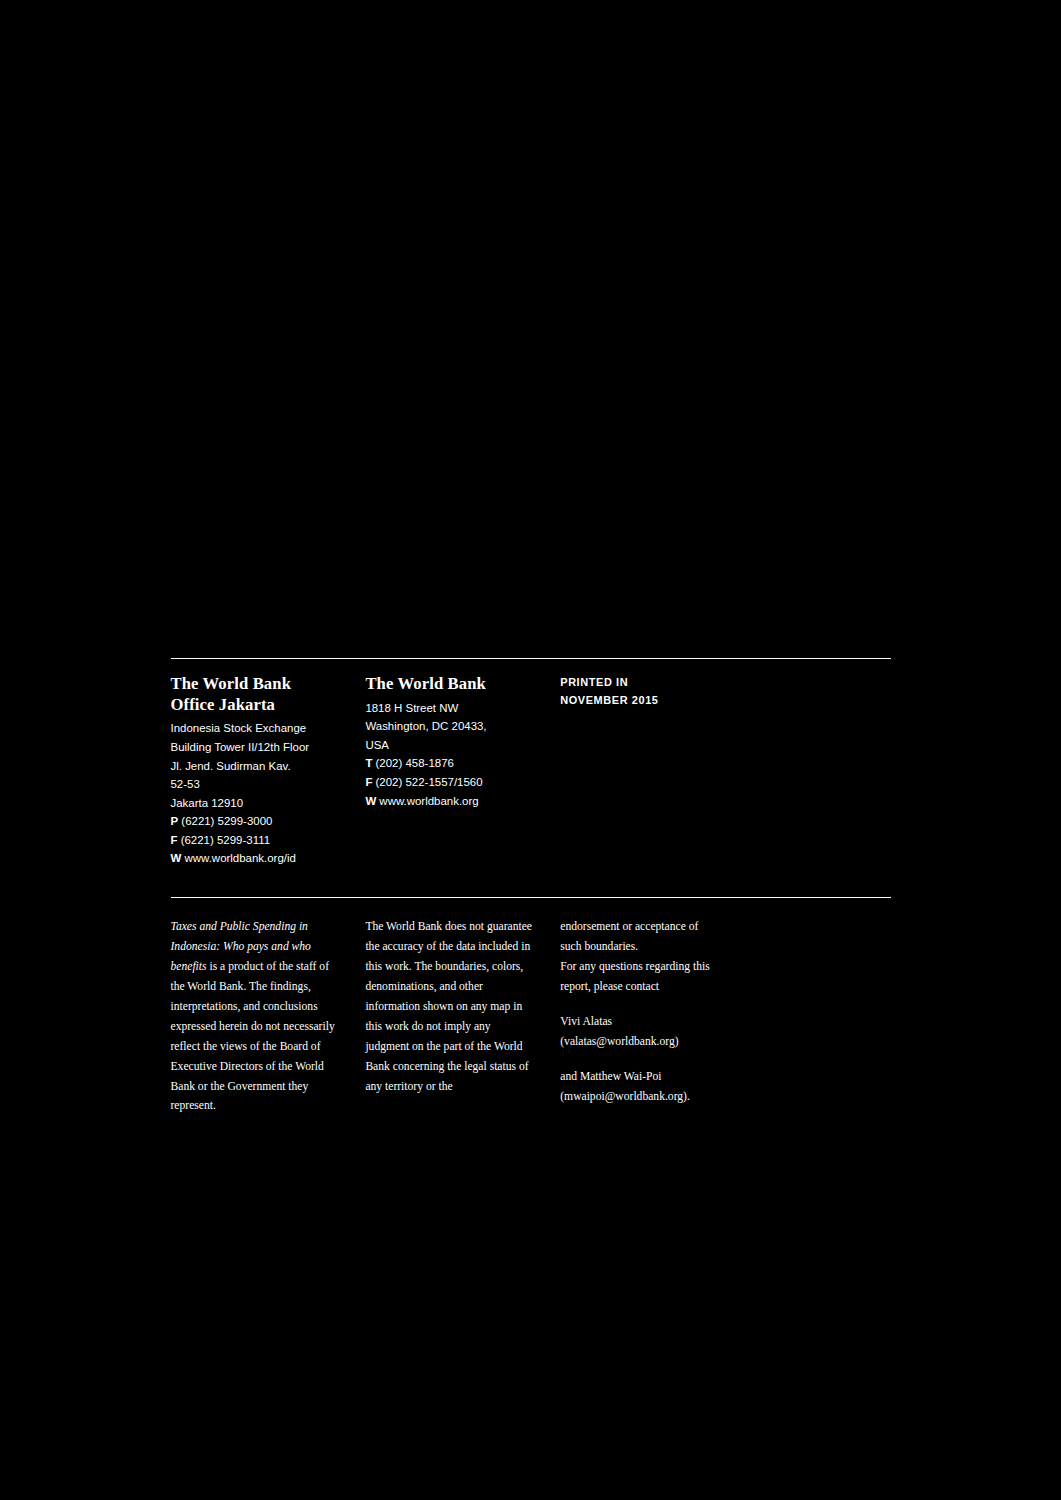The World Bank
Office Jakarta
Indonesia Stock Exchange
Building Tower II/12th Floor
Jl. Jend. Sudirman Kav.
52-53
Jakarta 12910
P (6221) 5299-3000
F (6221) 5299-3111
W www.worldbank.org/id
The World Bank
1818 H Street NW
Washington, DC 20433,
USA
T (202) 458-1876
F (202) 522-1557/1560
W www.worldbank.org
Printed in
November 2015
Taxes and Public Spending in Indonesia: Who pays and who benefits is a product of the staff of the World Bank. The findings, interpretations, and conclusions expressed herein do not necessarily reflect the views of the Board of Executive Directors of the World Bank or the Government they represent.
The World Bank does not guarantee the accuracy of the data included in this work. The boundaries, colors, denominations, and other information shown on any map in this work do not imply any judgment on the part of the World Bank concerning the legal status of any territory or the
endorsement or acceptance of such boundaries.
For any questions regarding this report, please contact
Vivi Alatas
(valatas@worldbank.org)
and Matthew Wai-Poi
(mwaipoi@worldbank.org).